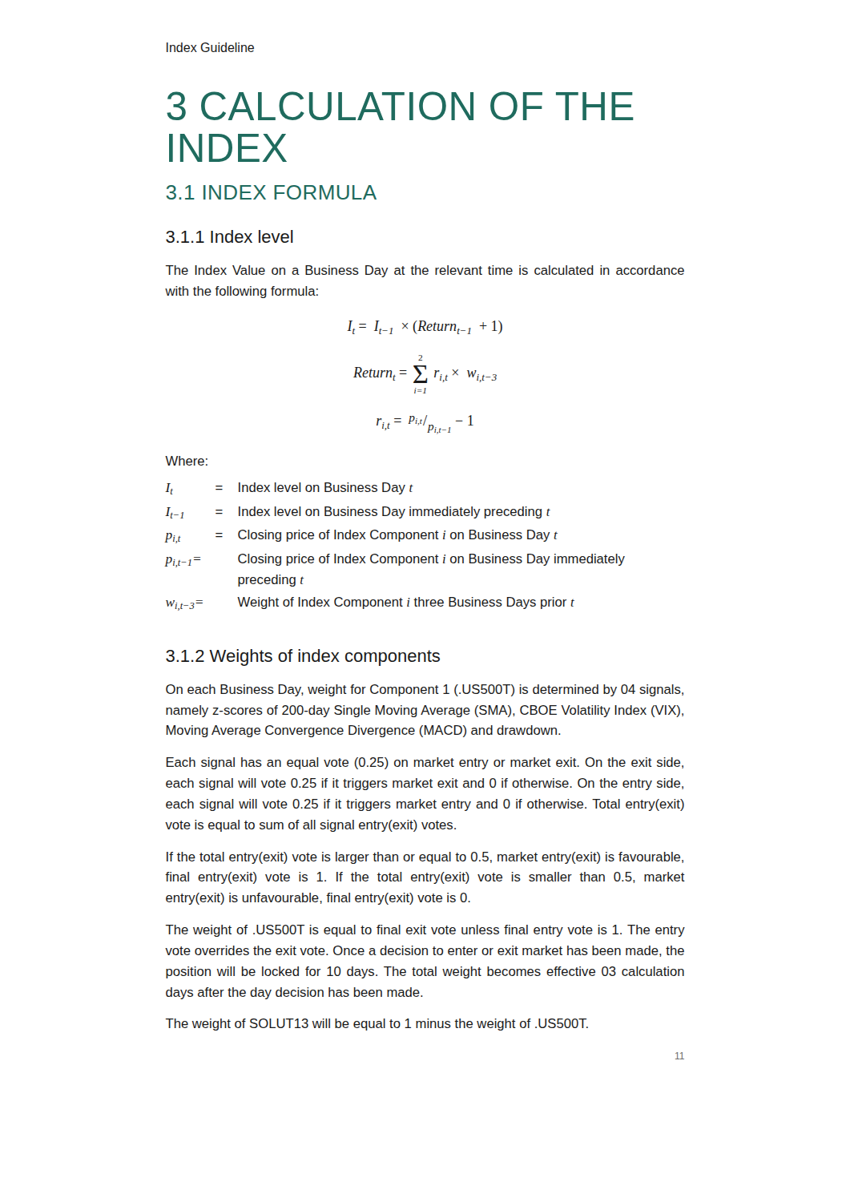Index Guideline
3 CALCULATION OF THE INDEX
3.1 INDEX FORMULA
3.1.1 Index level
The Index Value on a Business Day at the relevant time is calculated in accordance with the following formula:
It = It−1 × (Returnt−1 + 1)
Returnt = 2 Σ i=1 ri,t × wi,t−3
ri,t = pi,t/pi,t−1 − 1
Where:
| I t | = | Index level on Business Day t |
| I t−1 | = | Index level on Business Day immediately preceding t |
| p i,t | = | Closing price of Index Component i on Business Day t |
| p i,t−1 = | | Closing price of Index Component i on Business Day immediately preceding t |
| w i,t−3 = | | Weight of Index Component i three Business Days prior t |
3.1.2 Weights of index components
On each Business Day, weight for Component 1 (.US500T) is determined by 04 signals, namely z-scores of 200-day Single Moving Average (SMA), CBOE Volatility Index (VIX), Moving Average Convergence Divergence (MACD) and drawdown.
Each signal has an equal vote (0.25) on market entry or market exit. On the exit side, each signal will vote 0.25 if it triggers market exit and 0 if otherwise. On the entry side, each signal will vote 0.25 if it triggers market entry and 0 if otherwise. Total entry(exit) vote is equal to sum of all signal entry(exit) votes.
If the total entry(exit) vote is larger than or equal to 0.5, market entry(exit) is favourable, final entry(exit) vote is 1. If the total entry(exit) vote is smaller than 0.5, market entry(exit) is unfavourable, final entry(exit) vote is 0.
The weight of .US500T is equal to final exit vote unless final entry vote is 1. The entry vote overrides the exit vote. Once a decision to enter or exit market has been made, the position will be locked for 10 days. The total weight becomes effective 03 calculation days after the day decision has been made.
The weight of SOLUT13 will be equal to 1 minus the weight of .US500T.
11